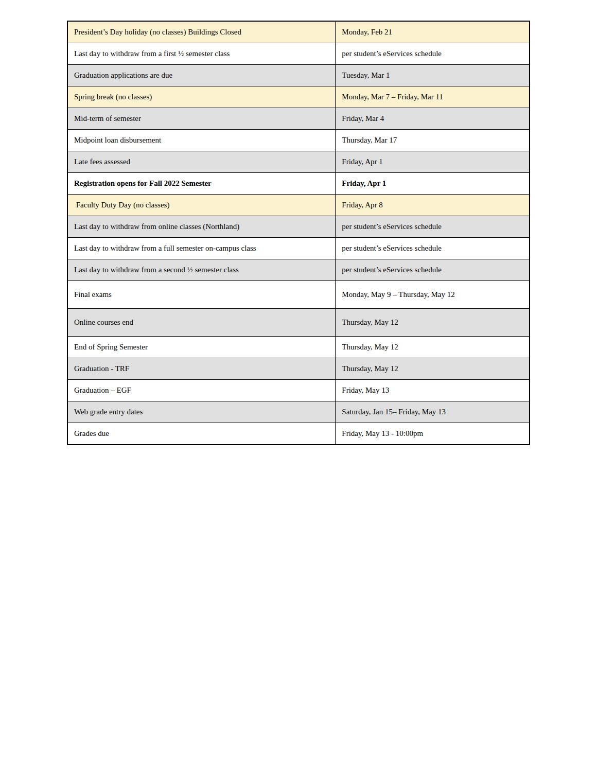| President’s Day holiday (no classes) Buildings Closed | Monday, Feb 21 |
| Last day to withdraw from a first ½ semester class | per student’s eServices schedule |
| Graduation applications are due | Tuesday, Mar 1 |
| Spring break (no classes) | Monday, Mar 7 – Friday, Mar 11 |
| Mid-term of semester | Friday, Mar 4 |
| Midpoint loan disbursement | Thursday, Mar 17 |
| Late fees assessed | Friday, Apr 1 |
| Registration opens for Fall 2022 Semester | Friday, Apr 1 |
| Faculty Duty Day (no classes) | Friday, Apr 8 |
| Last day to withdraw from online classes (Northland) | per student’s eServices schedule |
| Last day to withdraw from a full semester on-campus class | per student’s eServices schedule |
| Last day to withdraw from a second ½ semester class | per student’s eServices schedule |
| Final exams | Monday, May 9 – Thursday, May 12 |
| Online courses end | Thursday, May 12 |
| End of Spring Semester | Thursday, May 12 |
| Graduation - TRF | Thursday, May 12 |
| Graduation – EGF | Friday, May 13 |
| Web grade entry dates | Saturday, Jan 15– Friday, May 13 |
| Grades due | Friday, May 13 - 10:00pm |